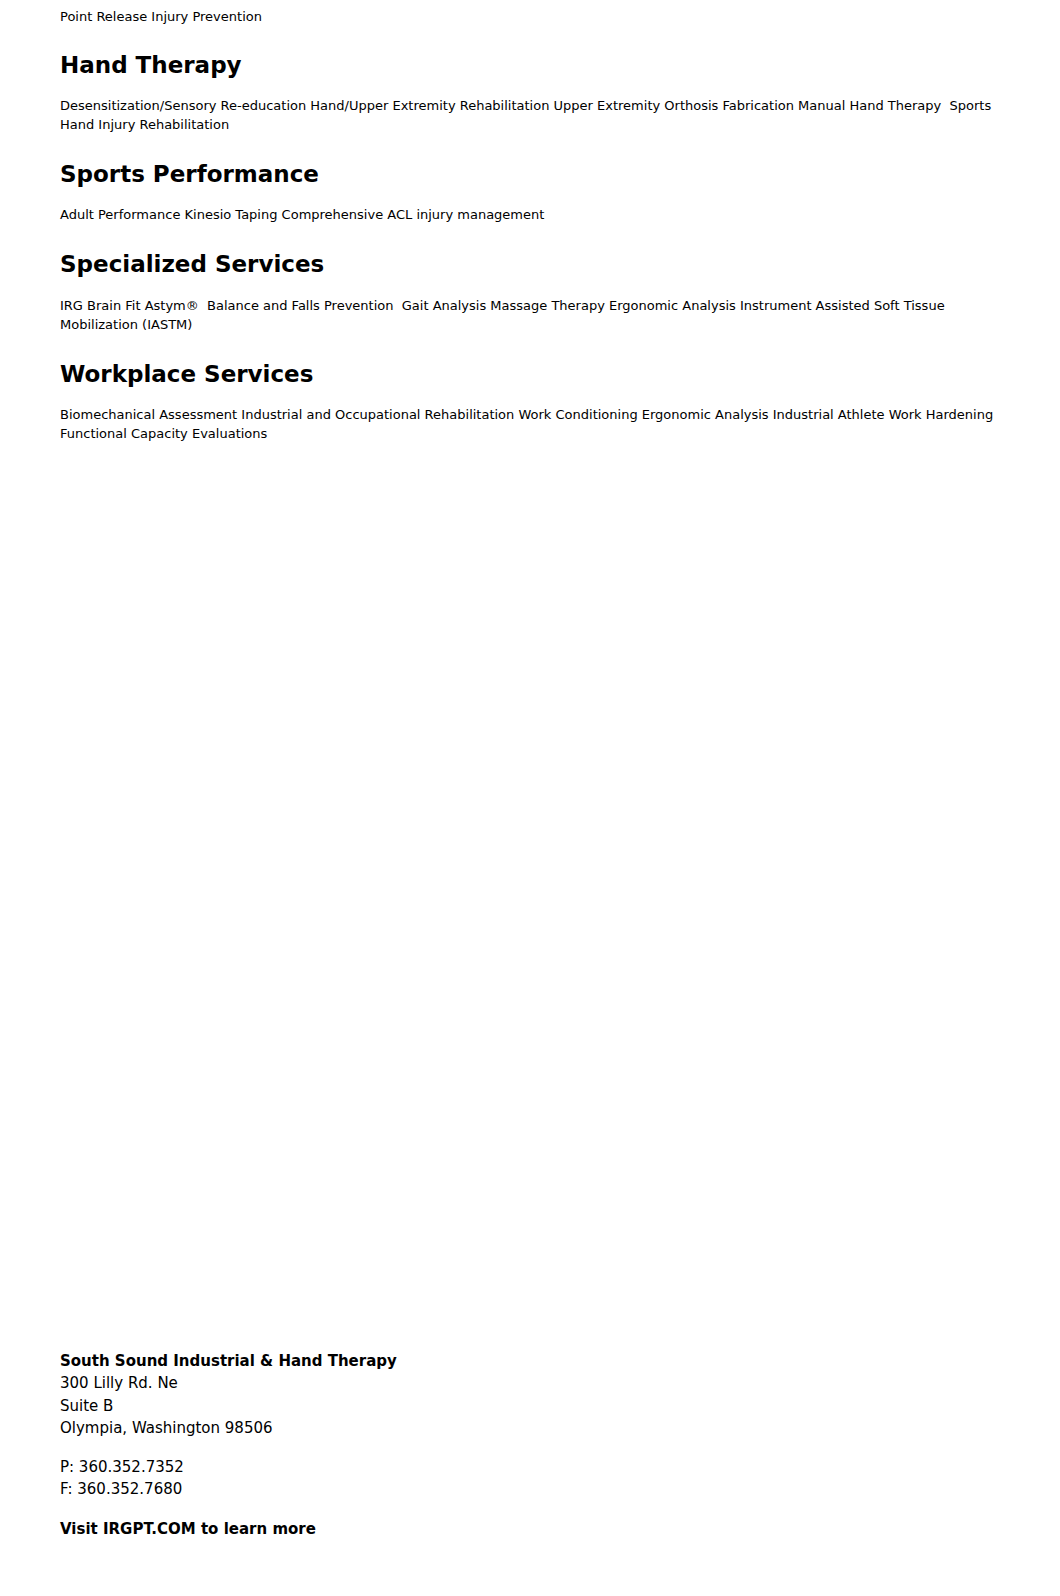Point Release Injury Prevention
Hand Therapy
Desensitization/Sensory Re-education Hand/Upper Extremity Rehabilitation Upper Extremity Orthosis Fabrication Manual Hand Therapy Sports Hand Injury Rehabilitation
Sports Performance
Adult Performance Kinesio Taping Comprehensive ACL injury management
Specialized Services
IRG Brain Fit Astym® Balance and Falls Prevention Gait Analysis Massage Therapy Ergonomic Analysis Instrument Assisted Soft Tissue Mobilization (IASTM)
Workplace Services
Biomechanical Assessment Industrial and Occupational Rehabilitation Work Conditioning Ergonomic Analysis Industrial Athlete Work Hardening Functional Capacity Evaluations
South Sound Industrial & Hand Therapy
300 Lilly Rd. Ne
Suite B
Olympia, Washington 98506
P: 360.352.7352
F: 360.352.7680
Visit IRGPT.COM to learn more